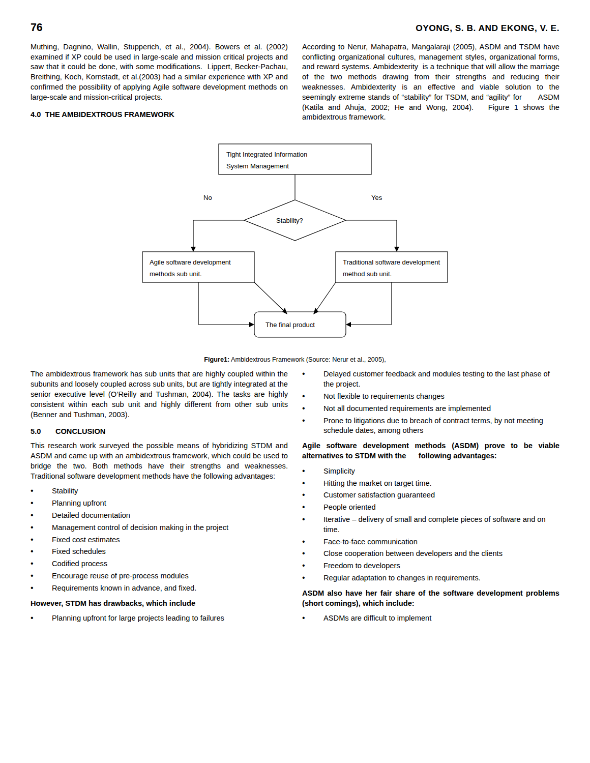76 OYONG, S. B. AND EKONG, V. E.
Muthing, Dagnino, Wallin, Stupperich, et al., 2004). Bowers et al. (2002) examined if XP could be used in large-scale and mission critical projects and saw that it could be done, with some modifications. Lippert, Becker-Pachau, Breithing, Koch, Kornstadt, et al.(2003) had a similar experience with XP and confirmed the possibility of applying Agile software development methods on large-scale and mission-critical projects.
4.0 The Ambidextrous Framework
According to Nerur, Mahapatra, Mangalaraji (2005), ASDM and TSDM have conflicting organizational cultures, management styles, organizational forms, and reward systems. Ambidexterity is a technique that will allow the marriage of the two methods drawing from their strengths and reducing their weaknesses. Ambidexterity is an effective and viable solution to the seemingly extreme stands of “stability” for TSDM, and “agility” for ASDM (Katila and Ahuja, 2002; He and Wong, 2004). Figure 1 shows the ambidextrous framework.
Tight Integrated Information System Management Stability? No Yes Agile software development methods sub unit. Traditional software development method sub unit. The final product
Figure1: Ambidextrous Framework (Source: Nerur et al., 2005),
The ambidextrous framework has sub units that are highly coupled within the subunits and loosely coupled across sub units, but are tightly integrated at the senior executive level (O’Reilly and Tushman, 2004). The tasks are highly consistent within each sub unit and highly different from other sub units (Benner and Tushman, 2003).
5.0 Conclusion
This research work surveyed the possible means of hybridizing STDM and ASDM and came up with an ambidextrous framework, which could be used to bridge the two. Both methods have their strengths and weaknesses. Traditional software development methods have the following advantages:
Stability
Planning upfront
Detailed documentation
Management control of decision making in the project
Fixed cost estimates
Fixed schedules
Codified process
Encourage reuse of pre-process modules
Requirements known in advance, and fixed.
However, STDM has drawbacks, which include
Planning upfront for large projects leading to failures
Delayed customer feedback and modules testing to the last phase of the project.
Not flexible to requirements changes
Not all documented requirements are implemented
Prone to litigations due to breach of contract terms, by not meeting schedule dates, among others
Agile software development methods (ASDM) prove to be viable alternatives to STDM with the following advantages:
Simplicity
Hitting the market on target time.
Customer satisfaction guaranteed
People oriented
Iterative – delivery of small and complete pieces of software and on time.
Face-to-face communication
Close cooperation between developers and the clients
Freedom to developers
Regular adaptation to changes in requirements.
ASDM also have her fair share of the software development problems (short comings), which include:
ASDMs are difficult to implement